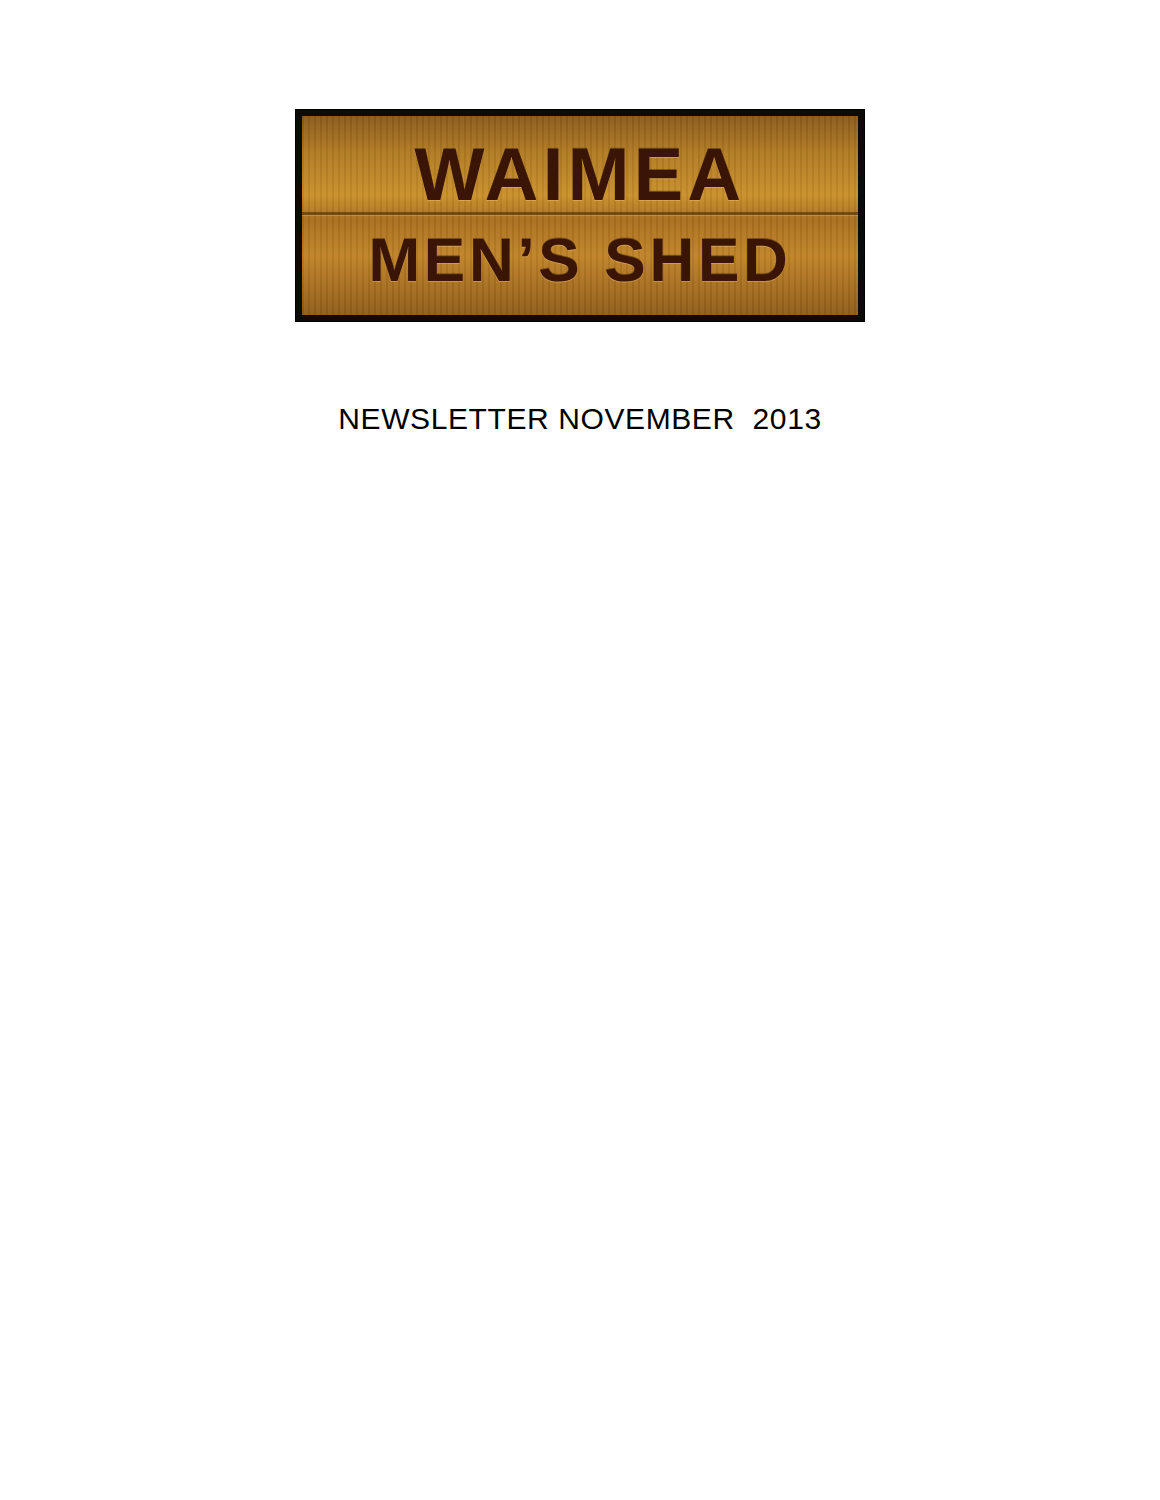WAIMEA
MEN’S SHED
NEWSLETTER NOVEMBER 2013